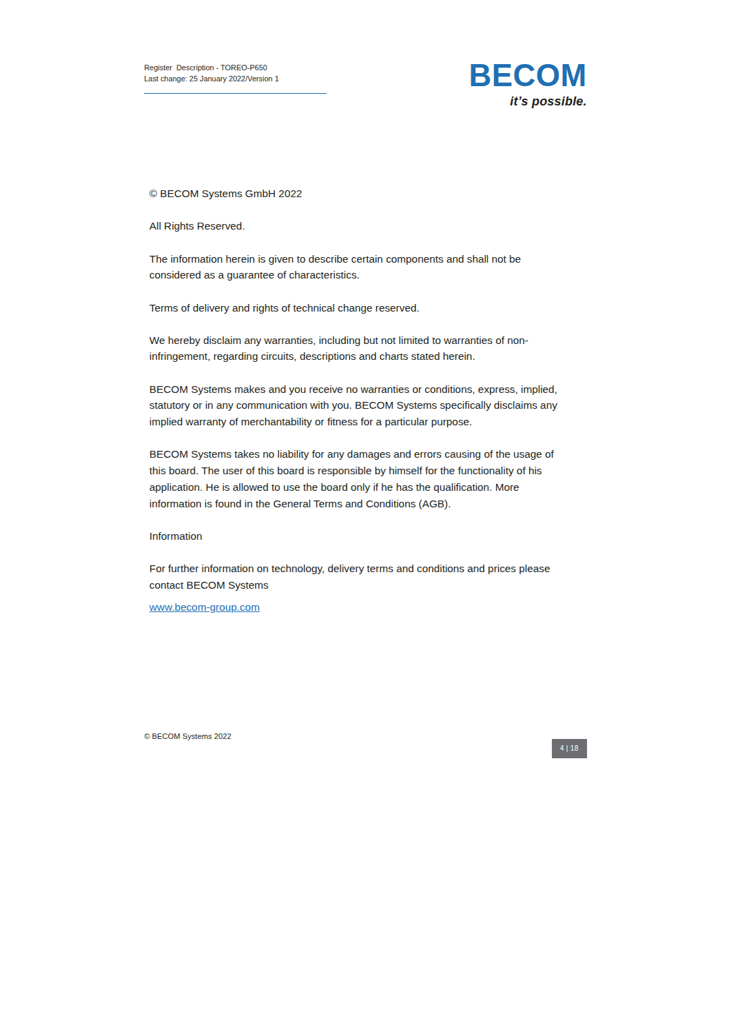Register Description - TOREO-P650
Last change: 25 January 2022/Version 1
BECOM it’s possible.
© BECOM Systems GmbH 2022
All Rights Reserved.
The information herein is given to describe certain components and shall not be considered as a guarantee of characteristics.
Terms of delivery and rights of technical change reserved.
We hereby disclaim any warranties, including but not limited to warranties of non-infringement, regarding circuits, descriptions and charts stated herein.
BECOM Systems makes and you receive no warranties or conditions, express, implied, statutory or in any communication with you. BECOM Systems specifically disclaims any implied warranty of merchantability or fitness for a particular purpose.
BECOM Systems takes no liability for any damages and errors causing of the usage of this board. The user of this board is responsible by himself for the functionality of his application. He is allowed to use the board only if he has the qualification. More information is found in the General Terms and Conditions (AGB).
Information
For further information on technology, delivery terms and conditions and prices please contact BECOM Systems
www.becom-group.com
© BECOM Systems 2022 4 | 18